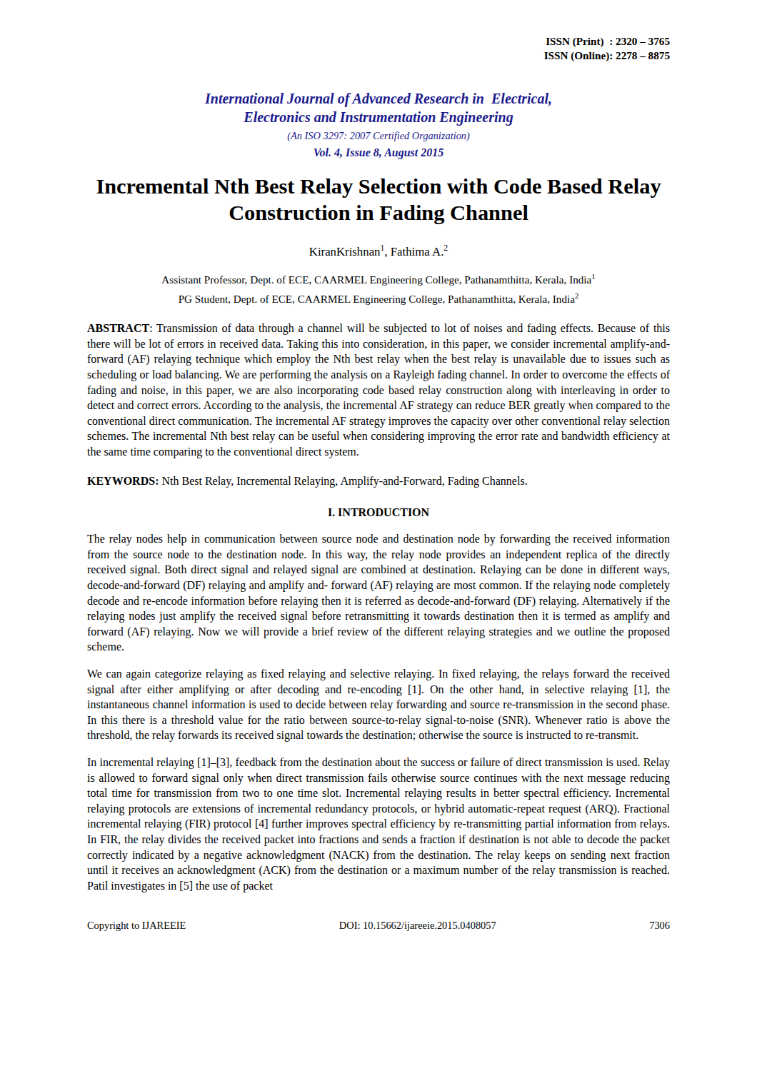ISSN (Print) : 2320 – 3765
ISSN (Online): 2278 – 8875
International Journal of Advanced Research in Electrical,
Electronics and Instrumentation Engineering
(An ISO 3297: 2007 Certified Organization)
Vol. 4, Issue 8, August 2015
Incremental Nth Best Relay Selection with Code Based Relay Construction in Fading Channel
KiranKrishnan1, Fathima A.2
Assistant Professor, Dept. of ECE, CAARMEL Engineering College, Pathanamthitta, Kerala, India1
PG Student, Dept. of ECE, CAARMEL Engineering College, Pathanamthitta, Kerala, India2
ABSTRACT: Transmission of data through a channel will be subjected to lot of noises and fading effects. Because of this there will be lot of errors in received data. Taking this into consideration, in this paper, we consider incremental amplify-and-forward (AF) relaying technique which employ the Nth best relay when the best relay is unavailable due to issues such as scheduling or load balancing. We are performing the analysis on a Rayleigh fading channel. In order to overcome the effects of fading and noise, in this paper, we are also incorporating code based relay construction along with interleaving in order to detect and correct errors. According to the analysis, the incremental AF strategy can reduce BER greatly when compared to the conventional direct communication. The incremental AF strategy improves the capacity over other conventional relay selection schemes. The incremental Nth best relay can be useful when considering improving the error rate and bandwidth efficiency at the same time comparing to the conventional direct system.
KEYWORDS: Nth Best Relay, Incremental Relaying, Amplify-and-Forward, Fading Channels.
I. INTRODUCTION
The relay nodes help in communication between source node and destination node by forwarding the received information from the source node to the destination node. In this way, the relay node provides an independent replica of the directly received signal. Both direct signal and relayed signal are combined at destination. Relaying can be done in different ways, decode-and-forward (DF) relaying and amplify and- forward (AF) relaying are most common. If the relaying node completely decode and re-encode information before relaying then it is referred as decode-and-forward (DF) relaying. Alternatively if the relaying nodes just amplify the received signal before retransmitting it towards destination then it is termed as amplify and forward (AF) relaying. Now we will provide a brief review of the different relaying strategies and we outline the proposed scheme.
We can again categorize relaying as fixed relaying and selective relaying. In fixed relaying, the relays forward the received signal after either amplifying or after decoding and re-encoding [1]. On the other hand, in selective relaying [1], the instantaneous channel information is used to decide between relay forwarding and source re-transmission in the second phase. In this there is a threshold value for the ratio between source-to-relay signal-to-noise (SNR). Whenever ratio is above the threshold, the relay forwards its received signal towards the destination; otherwise the source is instructed to re-transmit.
In incremental relaying [1]–[3], feedback from the destination about the success or failure of direct transmission is used. Relay is allowed to forward signal only when direct transmission fails otherwise source continues with the next message reducing total time for transmission from two to one time slot. Incremental relaying results in better spectral efficiency. Incremental relaying protocols are extensions of incremental redundancy protocols, or hybrid automatic-repeat request (ARQ). Fractional incremental relaying (FIR) protocol [4] further improves spectral efficiency by re-transmitting partial information from relays. In FIR, the relay divides the received packet into fractions and sends a fraction if destination is not able to decode the packet correctly indicated by a negative acknowledgment (NACK) from the destination. The relay keeps on sending next fraction until it receives an acknowledgment (ACK) from the destination or a maximum number of the relay transmission is reached. Patil investigates in [5] the use of packet
Copyright to IJAREEIE DOI: 10.15662/ijareeie.2015.0408057 7306